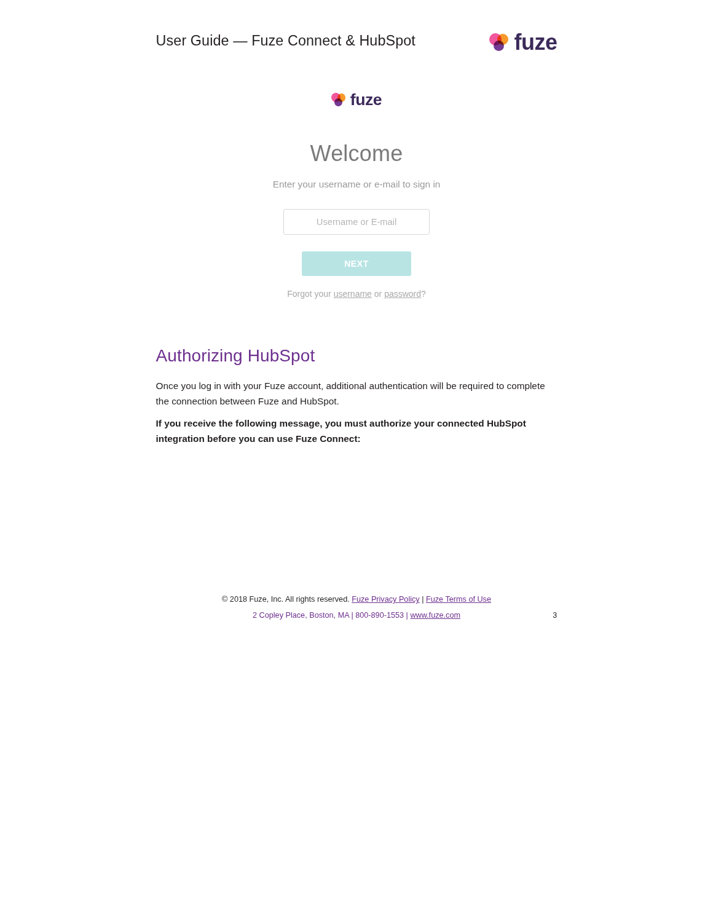User Guide — Fuze Connect & HubSpot
fuze
fuze
Welcome
Enter your username or e-mail to sign in
Username or E-mail
NEXT
Forgot your username or password?
Authorizing HubSpot
Once you log in with your Fuze account, additional authentication will be required to complete the connection between Fuze and HubSpot.
If you receive the following message, you must authorize your connected HubSpot integration before you can use Fuze Connect:
© 2018 Fuze, Inc. All rights reserved. Fuze Privacy Policy | Fuze Terms of Use
2 Copley Place, Boston, MA | 800-890-1553 | www.fuze.com 3